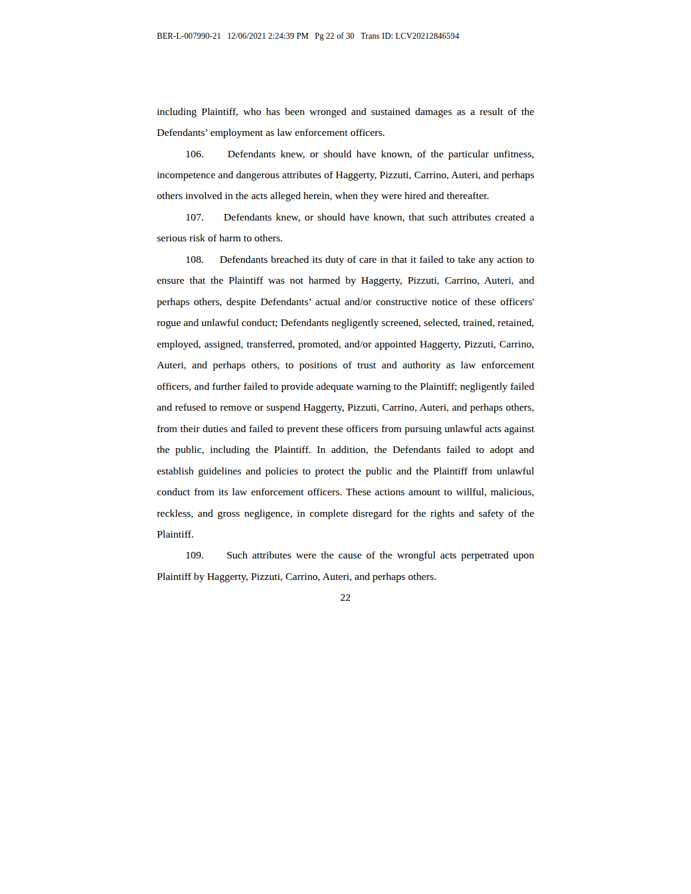BER-L-007990-21 12/06/2021 2:24:39 PM Pg 22 of 30 Trans ID: LCV20212846594
including Plaintiff, who has been wronged and sustained damages as a result of the Defendants’ employment as law enforcement officers.
106. Defendants knew, or should have known, of the particular unfitness, incompetence and dangerous attributes of Haggerty, Pizzuti, Carrino, Auteri, and perhaps others involved in the acts alleged herein, when they were hired and thereafter.
107. Defendants knew, or should have known, that such attributes created a serious risk of harm to others.
108. Defendants breached its duty of care in that it failed to take any action to ensure that the Plaintiff was not harmed by Haggerty, Pizzuti, Carrino, Auteri, and perhaps others, despite Defendants’ actual and/or constructive notice of these officers' rogue and unlawful conduct; Defendants negligently screened, selected, trained, retained, employed, assigned, transferred, promoted, and/or appointed Haggerty, Pizzuti, Carrino, Auteri, and perhaps others, to positions of trust and authority as law enforcement officers, and further failed to provide adequate warning to the Plaintiff; negligently failed and refused to remove or suspend Haggerty, Pizzuti, Carrino, Auteri, and perhaps others, from their duties and failed to prevent these officers from pursuing unlawful acts against the public, including the Plaintiff. In addition, the Defendants failed to adopt and establish guidelines and policies to protect the public and the Plaintiff from unlawful conduct from its law enforcement officers. These actions amount to willful, malicious, reckless, and gross negligence, in complete disregard for the rights and safety of the Plaintiff.
109. Such attributes were the cause of the wrongful acts perpetrated upon Plaintiff by Haggerty, Pizzuti, Carrino, Auteri, and perhaps others.
22